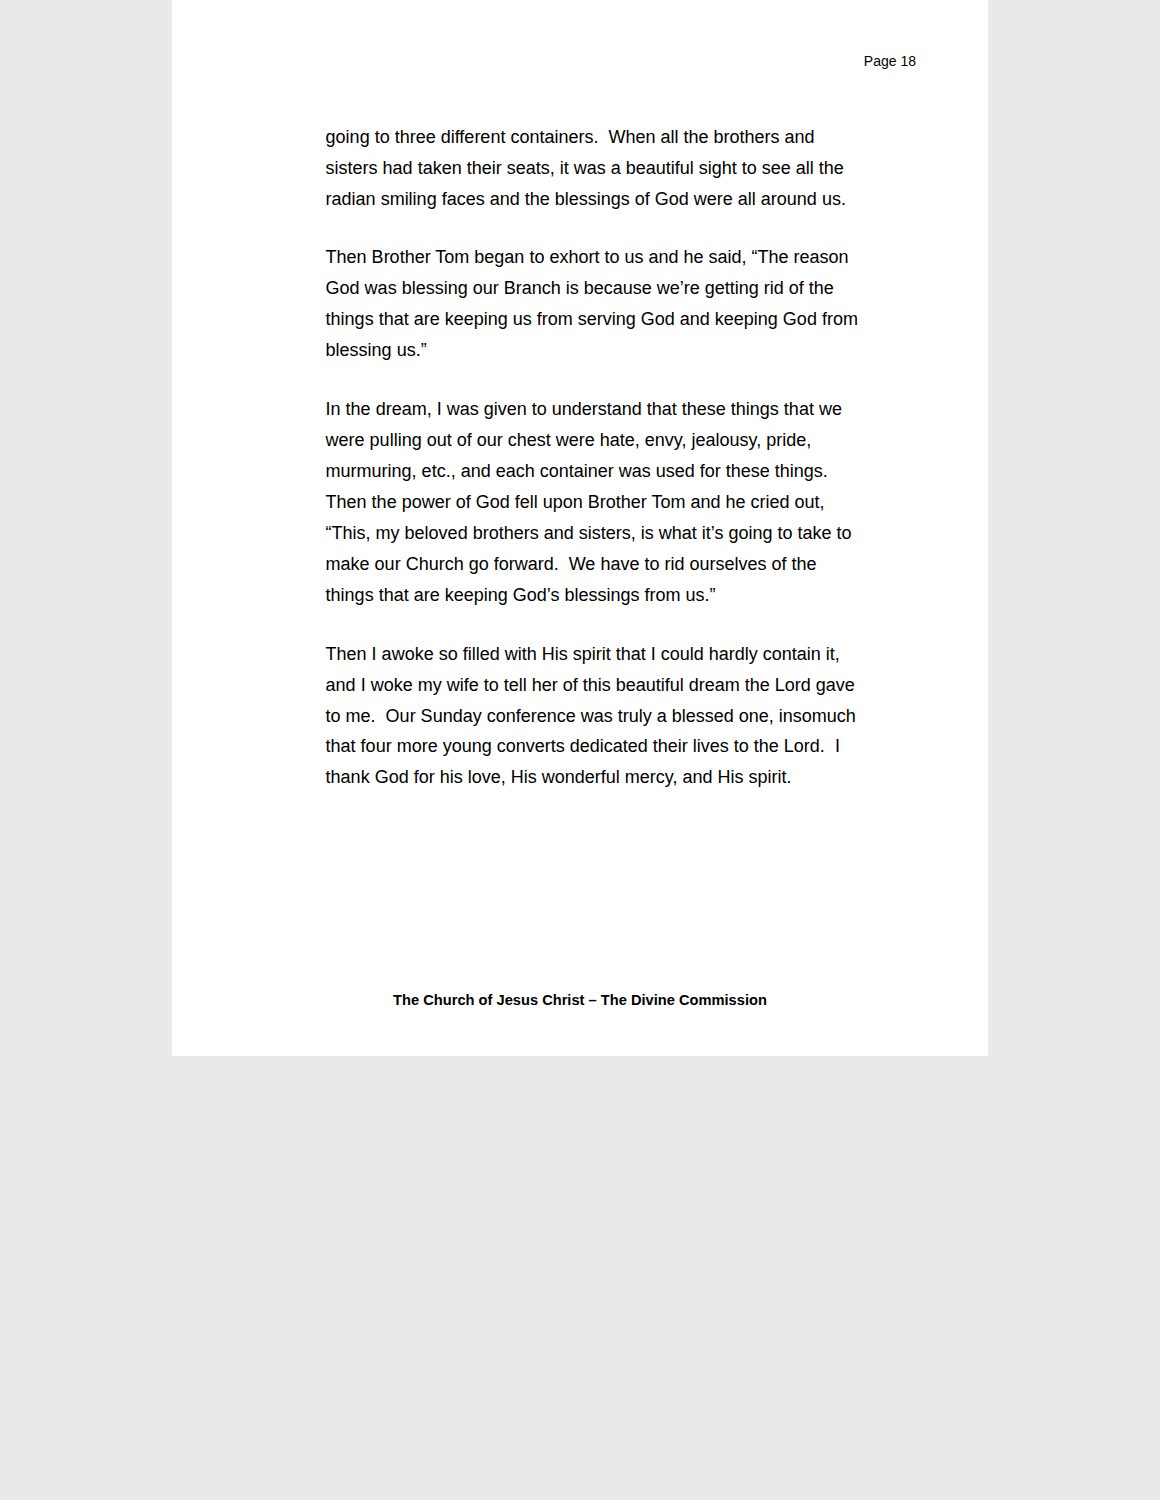Page 18
going to three different containers. When all the brothers and sisters had taken their seats, it was a beautiful sight to see all the radian smiling faces and the blessings of God were all around us.
Then Brother Tom began to exhort to us and he said, “The reason God was blessing our Branch is because we’re getting rid of the things that are keeping us from serving God and keeping God from blessing us.”
In the dream, I was given to understand that these things that we were pulling out of our chest were hate, envy, jealousy, pride, murmuring, etc., and each container was used for these things. Then the power of God fell upon Brother Tom and he cried out, “This, my beloved brothers and sisters, is what it’s going to take to make our Church go forward. We have to rid ourselves of the things that are keeping God’s blessings from us.”
Then I awoke so filled with His spirit that I could hardly contain it, and I woke my wife to tell her of this beautiful dream the Lord gave to me. Our Sunday conference was truly a blessed one, insomuch that four more young converts dedicated their lives to the Lord. I thank God for his love, His wonderful mercy, and His spirit.
The Church of Jesus Christ – The Divine Commission